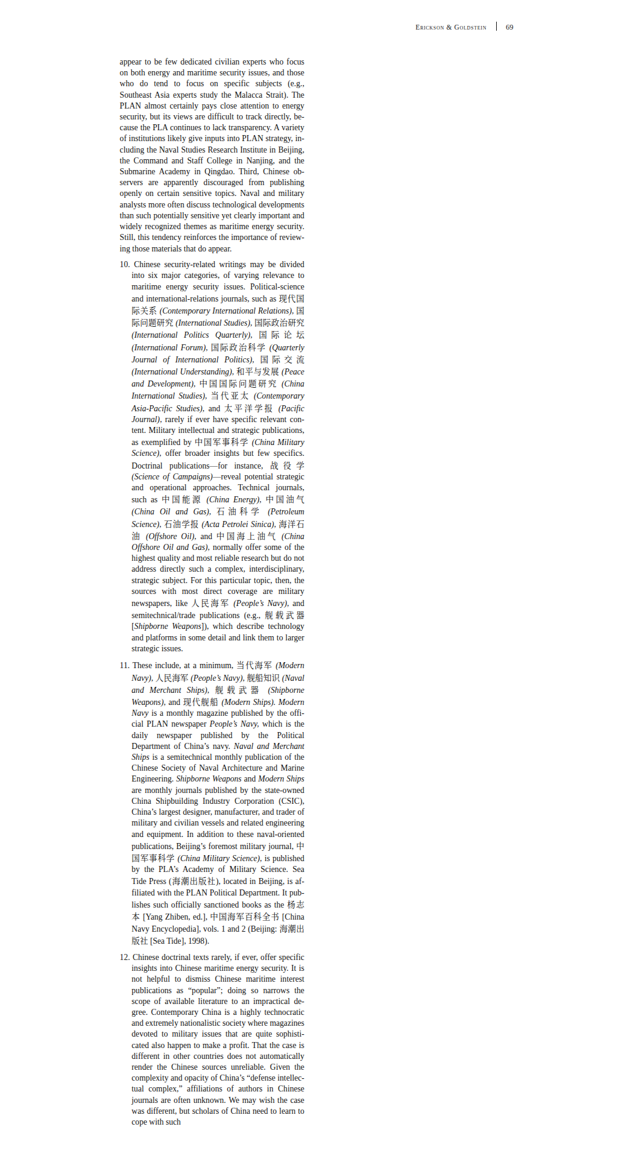Erickson & Goldstein 69
appear to be few dedicated civilian experts who focus on both energy and maritime security issues, and those who do tend to focus on specific subjects (e.g., Southeast Asia experts study the Malacca Strait). The PLAN almost certainly pays close attention to energy security, but its views are difficult to track directly, because the PLA continues to lack transparency. A variety of institutions likely give inputs into PLAN strategy, including the Naval Studies Research Institute in Beijing, the Command and Staff College in Nanjing, and the Submarine Academy in Qingdao. Third, Chinese observers are apparently discouraged from publishing openly on certain sensitive topics. Naval and military analysts more often discuss technological developments than such potentially sensitive yet clearly important and widely recognized themes as maritime energy security. Still, this tendency reinforces the importance of reviewing those materials that do appear.
Chinese security-related writings may be divided into six major categories, of varying relevance to maritime energy security issues. Political-science and international-relations journals, such as 现代国际关系 (Contemporary International Relations), 国际问题研究 (International Studies), 国际政治研究 (International Politics Quarterly), 国际论坛 (International Forum), 国际政治科学 (Quarterly Journal of International Politics), 国际交流 (International Understanding), 和平与发展 (Peace and Development), 中国国际问题研究 (China International Studies), 当代亚太 (Contemporary Asia-Pacific Studies), and 太平洋学报 (Pacific Journal), rarely if ever have specific relevant content. Military intellectual and strategic publications, as exemplified by 中国军事科学 (China Military Science), offer broader insights but few specifics. Doctrinal publications—for instance, 战役学 (Science of Campaigns)—reveal potential strategic and operational approaches. Technical journals, such as 中国能源 (China Energy), 中国油气 (China Oil and Gas), 石油科学 (Petroleum Science), 石油学报 (Acta Petrolei Sinica), 海洋石油 (Offshore Oil), and 中国海上油气 (China Offshore Oil and Gas), normally offer some of the highest quality and most reliable research but do not address directly such a complex, interdisciplinary, strategic subject. For this particular topic, then, the sources with most direct coverage are military newspapers, like 人民海军 (People’s Navy), and semitechnical/trade publications (e.g., 舰载武器 [Shipborne Weapons]), which describe technology and platforms in some detail and link them to larger strategic issues.
These include, at a minimum, 当代海军 (Modern Navy), 人民海军 (People’s Navy), 舰船知识 (Naval and Merchant Ships), 舰载武器 (Shipborne Weapons), and 现代舰船 (Modern Ships). Modern Navy is a monthly magazine published by the official PLAN newspaper People’s Navy, which is the daily newspaper published by the Political Department of China’s navy. Naval and Merchant Ships is a semitechnical monthly publication of the Chinese Society of Naval Architecture and Marine Engineering. Shipborne Weapons and Modern Ships are monthly journals published by the state-owned China Shipbuilding Industry Corporation (CSIC), China’s largest designer, manufacturer, and trader of military and civilian vessels and related engineering and equipment. In addition to these naval-oriented publications, Beijing’s foremost military journal, 中国军事科学 (China Military Science), is published by the PLA’s Academy of Military Science. Sea Tide Press (海潮出版社), located in Beijing, is affiliated with the PLAN Political Department. It publishes such officially sanctioned books as the 杨志本 [Yang Zhiben, ed.], 中国海军百科全书 [China Navy Encyclopedia], vols. 1 and 2 (Beijing: 海潮出版社 [Sea Tide], 1998).
Chinese doctrinal texts rarely, if ever, offer specific insights into Chinese maritime energy security. It is not helpful to dismiss Chinese maritime interest publications as “popular”; doing so narrows the scope of available literature to an impractical degree. Contemporary China is a highly technocratic and extremely nationalistic society where magazines devoted to military issues that are quite sophisticated also happen to make a profit. That the case is different in other countries does not automatically render the Chinese sources unreliable. Given the complexity and opacity of China’s “defense intellectual complex,” affiliations of authors in Chinese journals are often unknown. We may wish the case was different, but scholars of China need to learn to cope with such